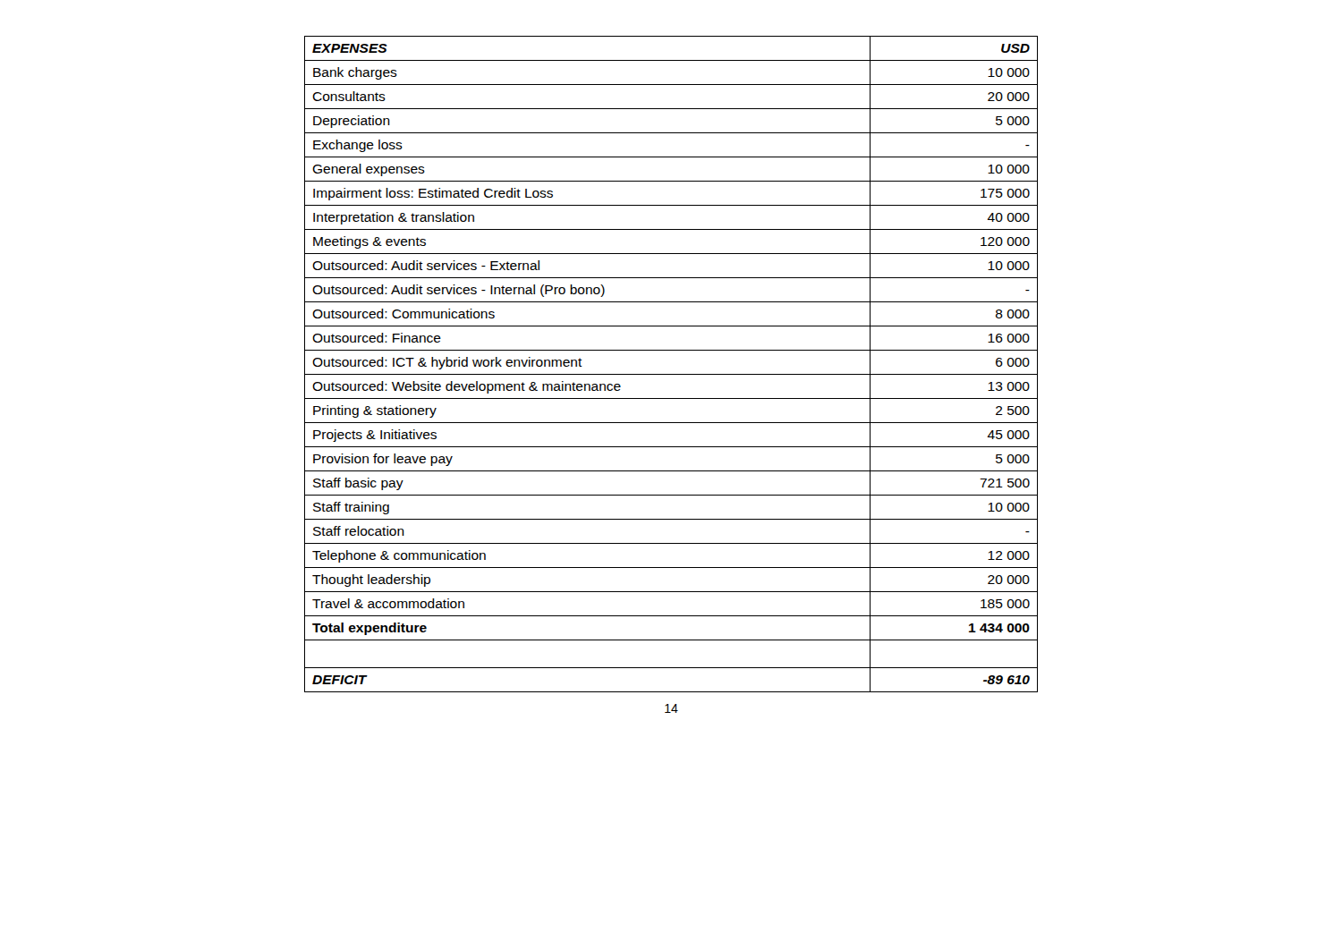| EXPENSES | USD |
| --- | --- |
| Bank charges | 10 000 |
| Consultants | 20 000 |
| Depreciation | 5 000 |
| Exchange loss | - |
| General expenses | 10 000 |
| Impairment loss: Estimated Credit Loss | 175 000 |
| Interpretation & translation | 40 000 |
| Meetings & events | 120 000 |
| Outsourced: Audit services - External | 10 000 |
| Outsourced: Audit services - Internal (Pro bono) | - |
| Outsourced: Communications | 8 000 |
| Outsourced: Finance | 16 000 |
| Outsourced: ICT & hybrid work environment | 6 000 |
| Outsourced: Website development & maintenance | 13 000 |
| Printing & stationery | 2 500 |
| Projects & Initiatives | 45 000 |
| Provision for leave pay | 5 000 |
| Staff basic pay | 721 500 |
| Staff training | 10 000 |
| Staff relocation | - |
| Telephone & communication | 12 000 |
| Thought leadership | 20 000 |
| Travel & accommodation | 185 000 |
| Total expenditure | 1 434 000 |
| DEFICIT | -89 610 |
14